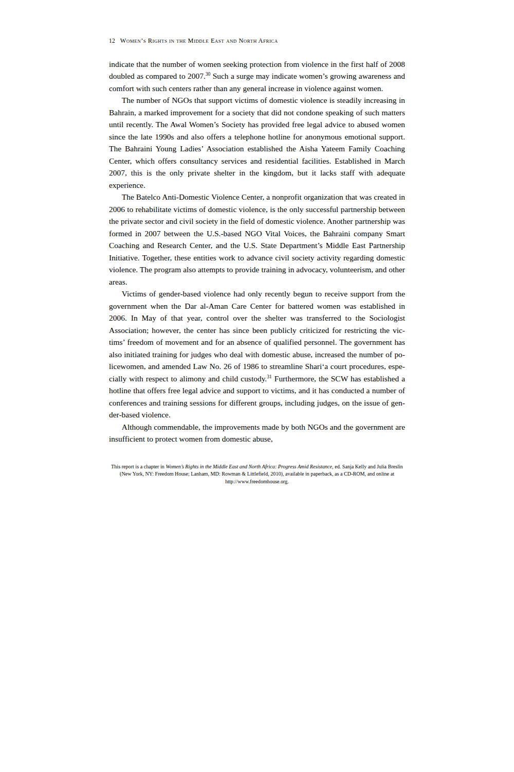12 Women’s Rights in the Middle East and North Africa
indicate that the number of women seeking protection from violence in the first half of 2008 doubled as compared to 2007.30 Such a surge may indicate women’s growing awareness and comfort with such centers rather than any general increase in violence against women.
The number of NGOs that support victims of domestic violence is steadily increasing in Bahrain, a marked improvement for a society that did not condone speaking of such matters until recently. The Awal Women’s Society has provided free legal advice to abused women since the late 1990s and also offers a telephone hotline for anonymous emotional support. The Bahraini Young Ladies’ Association established the Aisha Yateem Family Coaching Center, which offers consultancy services and residential facilities. Established in March 2007, this is the only private shelter in the kingdom, but it lacks staff with adequate experience.
The Batelco Anti-Domestic Violence Center, a nonprofit organization that was created in 2006 to rehabilitate victims of domestic violence, is the only successful partnership between the private sector and civil society in the field of domestic violence. Another partnership was formed in 2007 between the U.S.-based NGO Vital Voices, the Bahraini company Smart Coaching and Research Center, and the U.S. State Department’s Middle East Partnership Initiative. Together, these entities work to advance civil society activity regarding domestic violence. The program also attempts to provide training in advocacy, volunteerism, and other areas.
Victims of gender-based violence had only recently begun to receive support from the government when the Dar al-Aman Care Center for battered women was established in 2006. In May of that year, control over the shelter was transferred to the Sociologist Association; however, the center has since been publicly criticized for restricting the victims’ freedom of movement and for an absence of qualified personnel. The government has also initiated training for judges who deal with domestic abuse, increased the number of policewomen, and amended Law No. 26 of 1986 to streamline Shari‘a court procedures, especially with respect to alimony and child custody.31 Furthermore, the SCW has established a hotline that offers free legal advice and support to victims, and it has conducted a number of conferences and training sessions for different groups, including judges, on the issue of gender-based violence.
Although commendable, the improvements made by both NGOs and the government are insufficient to protect women from domestic abuse,
This report is a chapter in Women’s Rights in the Middle East and North Africa: Progress Amid Resistance, ed. Sanja Kelly and Julia Breslin (New York, NY: Freedom House; Lanham, MD: Rowman & Littlefield, 2010), available in paperback, as a CD-ROM, and online at http://www.freedomhouse.org.